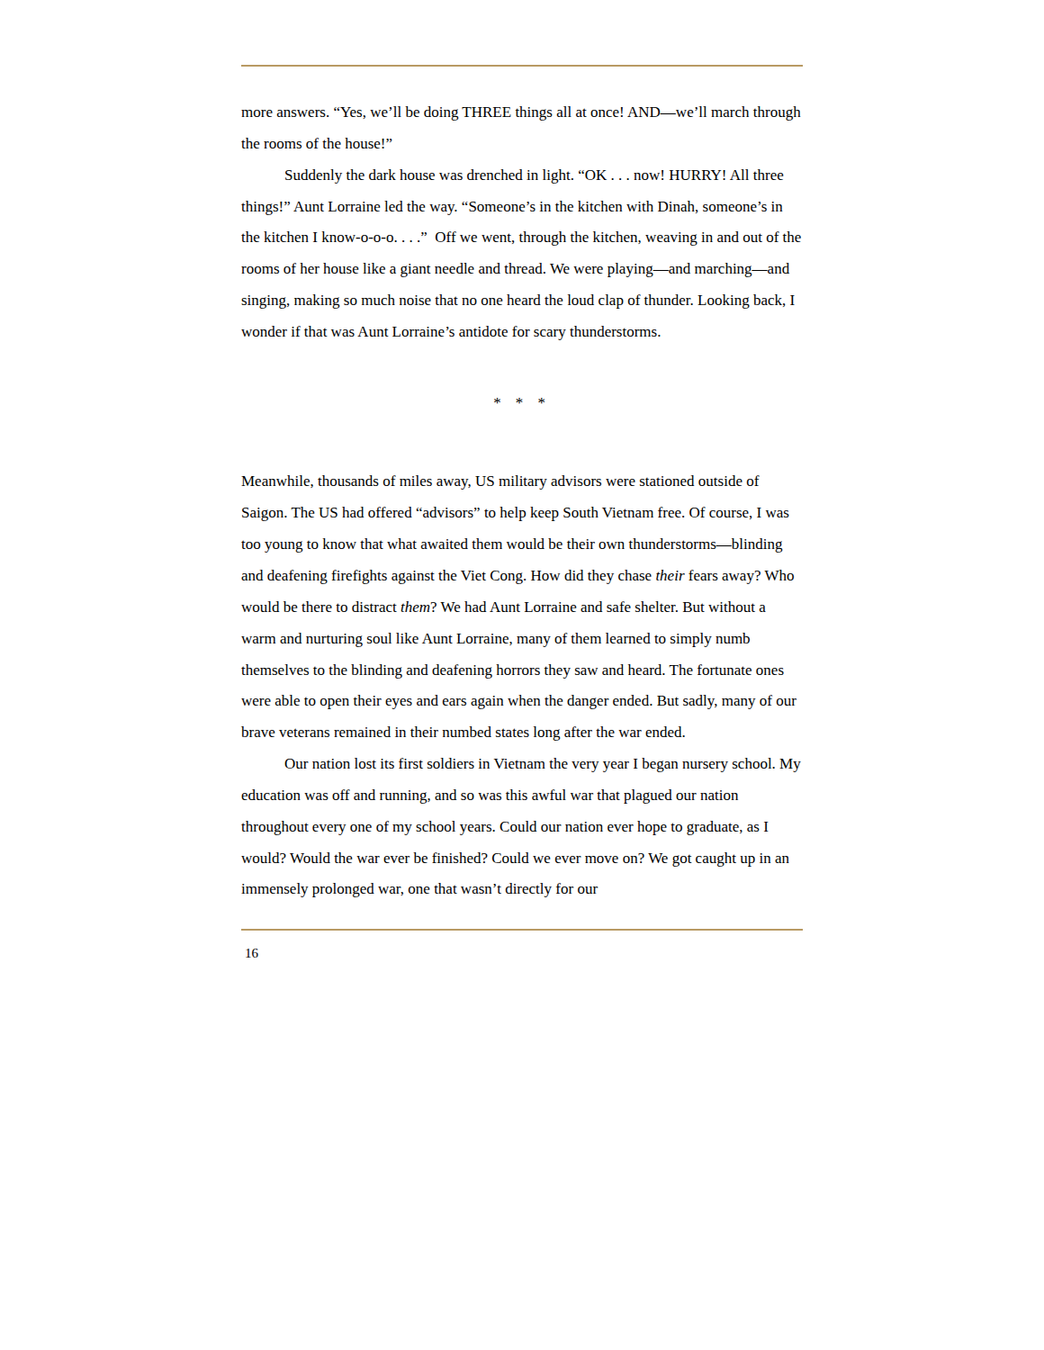more answers. “Yes, we’ll be doing THREE things all at once! AND—we’ll march through the rooms of the house!”
Suddenly the dark house was drenched in light. “OK . . . now! HURRY! All three things!” Aunt Lorraine led the way. “Someone’s in the kitchen with Dinah, someone’s in the kitchen I know-o-o-o. . . .” Off we went, through the kitchen, weaving in and out of the rooms of her house like a giant needle and thread. We were playing—and marching—and singing, making so much noise that no one heard the loud clap of thunder. Looking back, I wonder if that was Aunt Lorraine’s antidote for scary thunderstorms.
* * *
Meanwhile, thousands of miles away, US military advisors were stationed outside of Saigon. The US had offered “advisors” to help keep South Vietnam free. Of course, I was too young to know that what awaited them would be their own thunderstorms—blinding and deafening firefights against the Viet Cong. How did they chase their fears away? Who would be there to distract them? We had Aunt Lorraine and safe shelter. But without a warm and nurturing soul like Aunt Lorraine, many of them learned to simply numb themselves to the blinding and deafening horrors they saw and heard. The fortunate ones were able to open their eyes and ears again when the danger ended. But sadly, many of our brave veterans remained in their numbed states long after the war ended.
Our nation lost its first soldiers in Vietnam the very year I began nursery school. My education was off and running, and so was this awful war that plagued our nation throughout every one of my school years. Could our nation ever hope to graduate, as I would? Would the war ever be finished? Could we ever move on? We got caught up in an immensely prolonged war, one that wasn’t directly for our
16